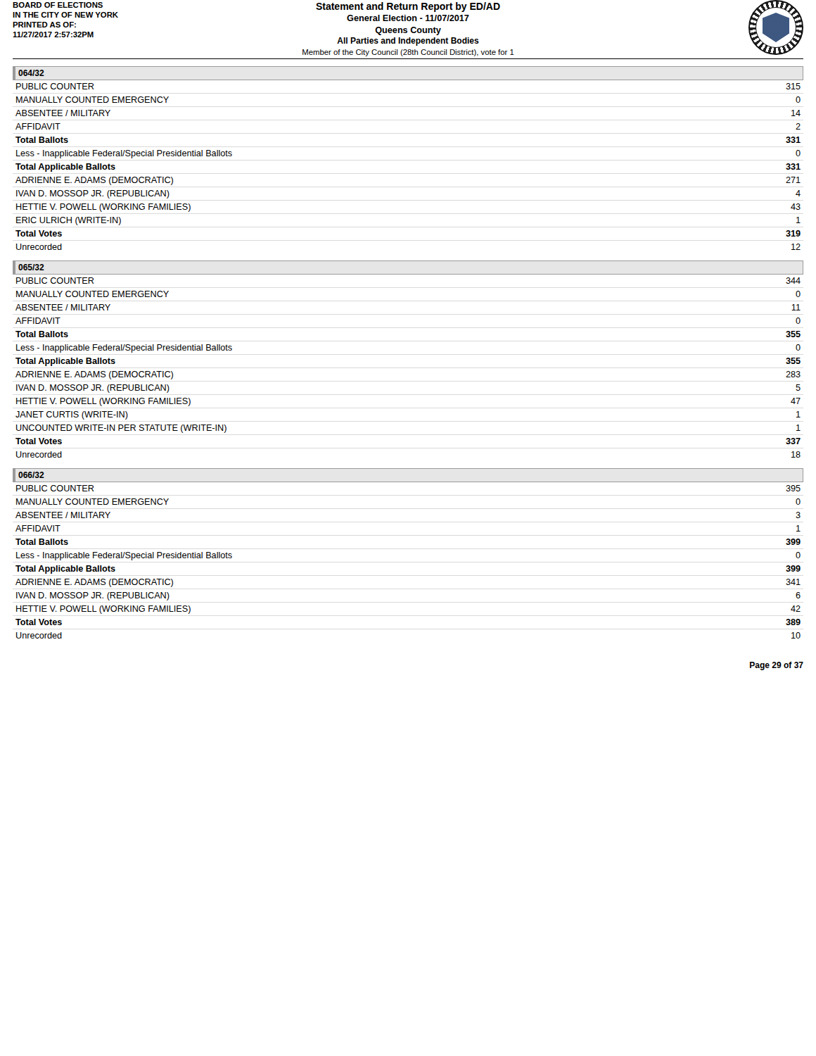BOARD OF ELECTIONS
IN THE CITY OF NEW YORK
PRINTED AS OF:
11/27/2017 2:57:32PM
Statement and Return Report by ED/AD
General Election - 11/07/2017
Queens County
All Parties and Independent Bodies
Member of the City Council (28th Council District), vote for 1
064/32
| PUBLIC COUNTER | 315 |
| MANUALLY COUNTED EMERGENCY | 0 |
| ABSENTEE / MILITARY | 14 |
| AFFIDAVIT | 2 |
| Total Ballots | 331 |
| Less - Inapplicable Federal/Special Presidential Ballots | 0 |
| Total Applicable Ballots | 331 |
| ADRIENNE E. ADAMS (DEMOCRATIC) | 271 |
| IVAN D. MOSSOP JR. (REPUBLICAN) | 4 |
| HETTIE V. POWELL (WORKING FAMILIES) | 43 |
| ERIC ULRICH (WRITE-IN) | 1 |
| Total Votes | 319 |
| Unrecorded | 12 |
065/32
| PUBLIC COUNTER | 344 |
| MANUALLY COUNTED EMERGENCY | 0 |
| ABSENTEE / MILITARY | 11 |
| AFFIDAVIT | 0 |
| Total Ballots | 355 |
| Less - Inapplicable Federal/Special Presidential Ballots | 0 |
| Total Applicable Ballots | 355 |
| ADRIENNE E. ADAMS (DEMOCRATIC) | 283 |
| IVAN D. MOSSOP JR. (REPUBLICAN) | 5 |
| HETTIE V. POWELL (WORKING FAMILIES) | 47 |
| JANET CURTIS (WRITE-IN) | 1 |
| UNCOUNTED WRITE-IN PER STATUTE (WRITE-IN) | 1 |
| Total Votes | 337 |
| Unrecorded | 18 |
066/32
| PUBLIC COUNTER | 395 |
| MANUALLY COUNTED EMERGENCY | 0 |
| ABSENTEE / MILITARY | 3 |
| AFFIDAVIT | 1 |
| Total Ballots | 399 |
| Less - Inapplicable Federal/Special Presidential Ballots | 0 |
| Total Applicable Ballots | 399 |
| ADRIENNE E. ADAMS (DEMOCRATIC) | 341 |
| IVAN D. MOSSOP JR. (REPUBLICAN) | 6 |
| HETTIE V. POWELL (WORKING FAMILIES) | 42 |
| Total Votes | 389 |
| Unrecorded | 10 |
Page 29 of 37